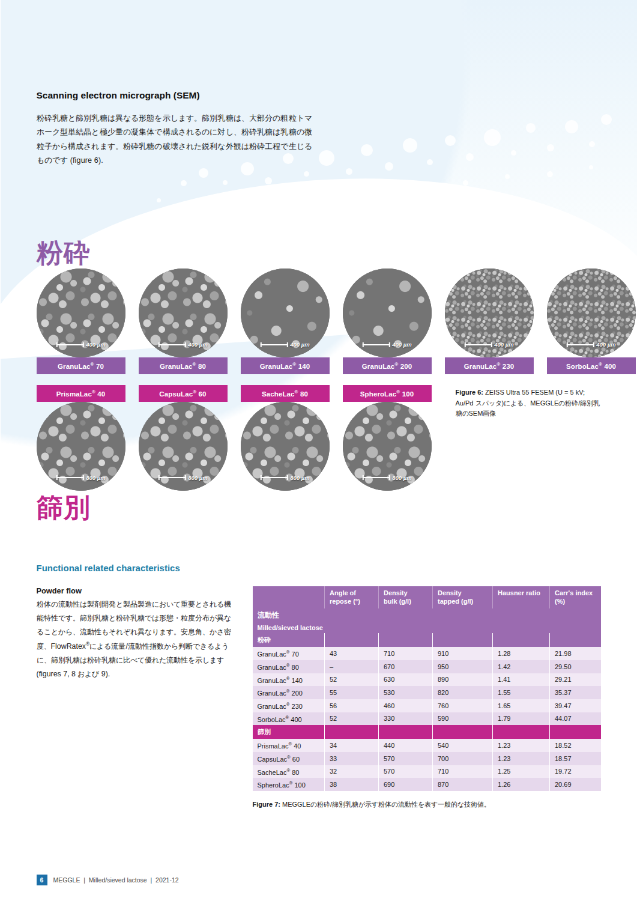Scanning electron micrograph (SEM)
粉砕乳糖と篩別乳糖は異なる形態を示します。篩別乳糖は、大部分の粗粒トマホーク型単結晶と極少量の凝集体で構成されるのに対し、粉砕乳糖は乳糖の微粒子から構成されます。粉砕乳糖の破壊された鋭利な外観は粉砕工程で生じるものです (figure 6).
粉砕
400 µm
GranuLac® 70
400 µm
GranuLac® 80
400 µm
GranuLac® 140
400 µm
GranuLac® 200
400 µm
GranuLac® 230
400 µm
SorboLac® 400
PrismaLac® 40
800 µm
CapsuLac® 60
800 µm
SacheLac® 80
800 µm
SpheroLac® 100
800 µm
Figure 6: ZEISS Ultra 55 FESEM (U = 5 kV; Au/Pd スパッタ)による、MEGGLEの粉砕/篩別乳糖のSEM画像
篩別
Functional related characteristics
Powder flow
粉体の流動性は製剤開発と製品製造において重要とされる機能特性です。篩別乳糖と粉砕乳糖では形態・粒度分布が異なることから、流動性もそれぞれ異なります。安息角、かさ密度、FlowRatex®による流量/流動性指数から判断できるように、篩別乳糖は粉砕乳糖に比べて優れた流動性を示します (figures 7, 8 および 9).
| 流動性 |
| Milled/sieved lactose |
| | Angle of repose (°) | Density bulk (g/l) | Density tapped (g/l) | Hausner ratio | Carr's index (%) |
| 粉砕 | | | | | |
| GranuLac ® 70 | 43 | 710 | 910 | 1.28 | 21.98 |
| GranuLac ® 80 | – | 670 | 950 | 1.42 | 29.50 |
| GranuLac ® 140 | 52 | 630 | 890 | 1.41 | 29.21 |
| GranuLac ® 200 | 55 | 530 | 820 | 1.55 | 35.37 |
| GranuLac ® 230 | 56 | 460 | 760 | 1.65 | 39.47 |
| SorboLac ® 400 | 52 | 330 | 590 | 1.79 | 44.07 |
| 篩別 | | | | | |
| PrismaLac ® 40 | 34 | 440 | 540 | 1.23 | 18.52 |
| CapsuLac ® 60 | 33 | 570 | 700 | 1.23 | 18.57 |
| SacheLac ® 80 | 32 | 570 | 710 | 1.25 | 19.72 |
| SpheroLac ® 100 | 38 | 690 | 870 | 1.26 | 20.69 |
Figure 7: MEGGLEの粉砕/篩別乳糖が示す粉体の流動性を表す一般的な技術値。
6 MEGGLE | Milled/sieved lactose | 2021-12